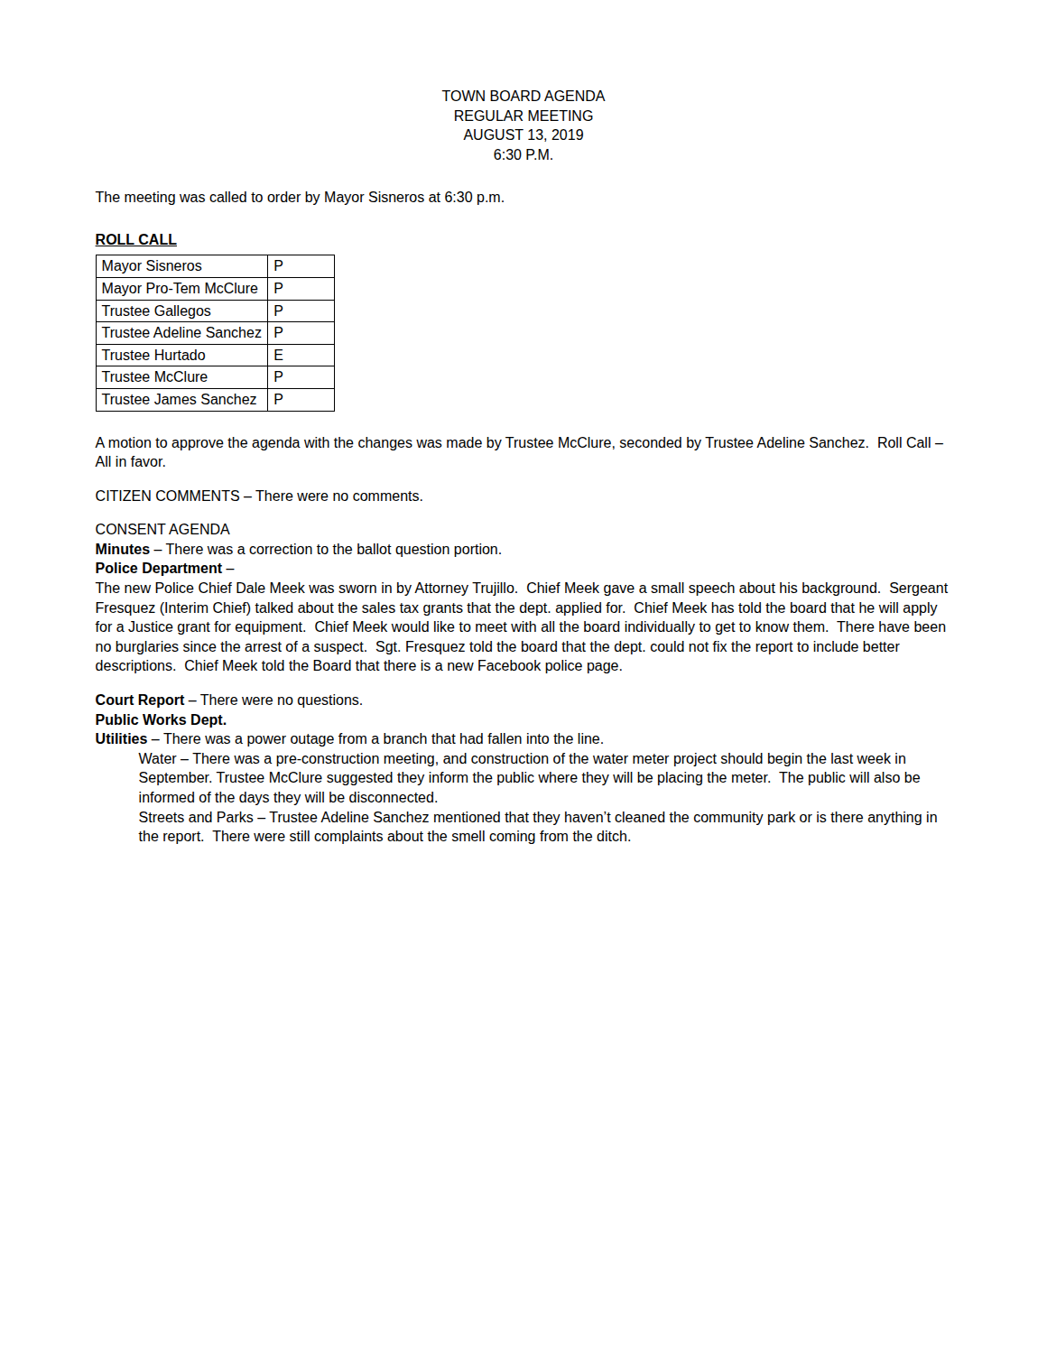TOWN BOARD AGENDA
REGULAR MEETING
AUGUST 13, 2019
6:30 P.M.
The meeting was called to order by Mayor Sisneros at 6:30 p.m.
ROLL CALL
| Mayor Sisneros | P |
| Mayor Pro-Tem McClure | P |
| Trustee Gallegos | P |
| Trustee Adeline Sanchez | P |
| Trustee Hurtado | E |
| Trustee McClure | P |
| Trustee James Sanchez | P |
A motion to approve the agenda with the changes was made by Trustee McClure, seconded by Trustee Adeline Sanchez. Roll Call – All in favor.
CITIZEN COMMENTS – There were no comments.
CONSENT AGENDA
Minutes – There was a correction to the ballot question portion.
Police Department –
The new Police Chief Dale Meek was sworn in by Attorney Trujillo. Chief Meek gave a small speech about his background. Sergeant Fresquez (Interim Chief) talked about the sales tax grants that the dept. applied for. Chief Meek has told the board that he will apply for a Justice grant for equipment. Chief Meek would like to meet with all the board individually to get to know them. There have been no burglaries since the arrest of a suspect. Sgt. Fresquez told the board that the dept. could not fix the report to include better descriptions. Chief Meek told the Board that there is a new Facebook police page.
Court Report – There were no questions.
Public Works Dept.
Utilities – There was a power outage from a branch that had fallen into the line.
Water – There was a pre-construction meeting, and construction of the water meter project should begin the last week in September. Trustee McClure suggested they inform the public where they will be placing the meter. The public will also be informed of the days they will be disconnected.
Streets and Parks – Trustee Adeline Sanchez mentioned that they haven’t cleaned the community park or is there anything in the report. There were still complaints about the smell coming from the ditch.